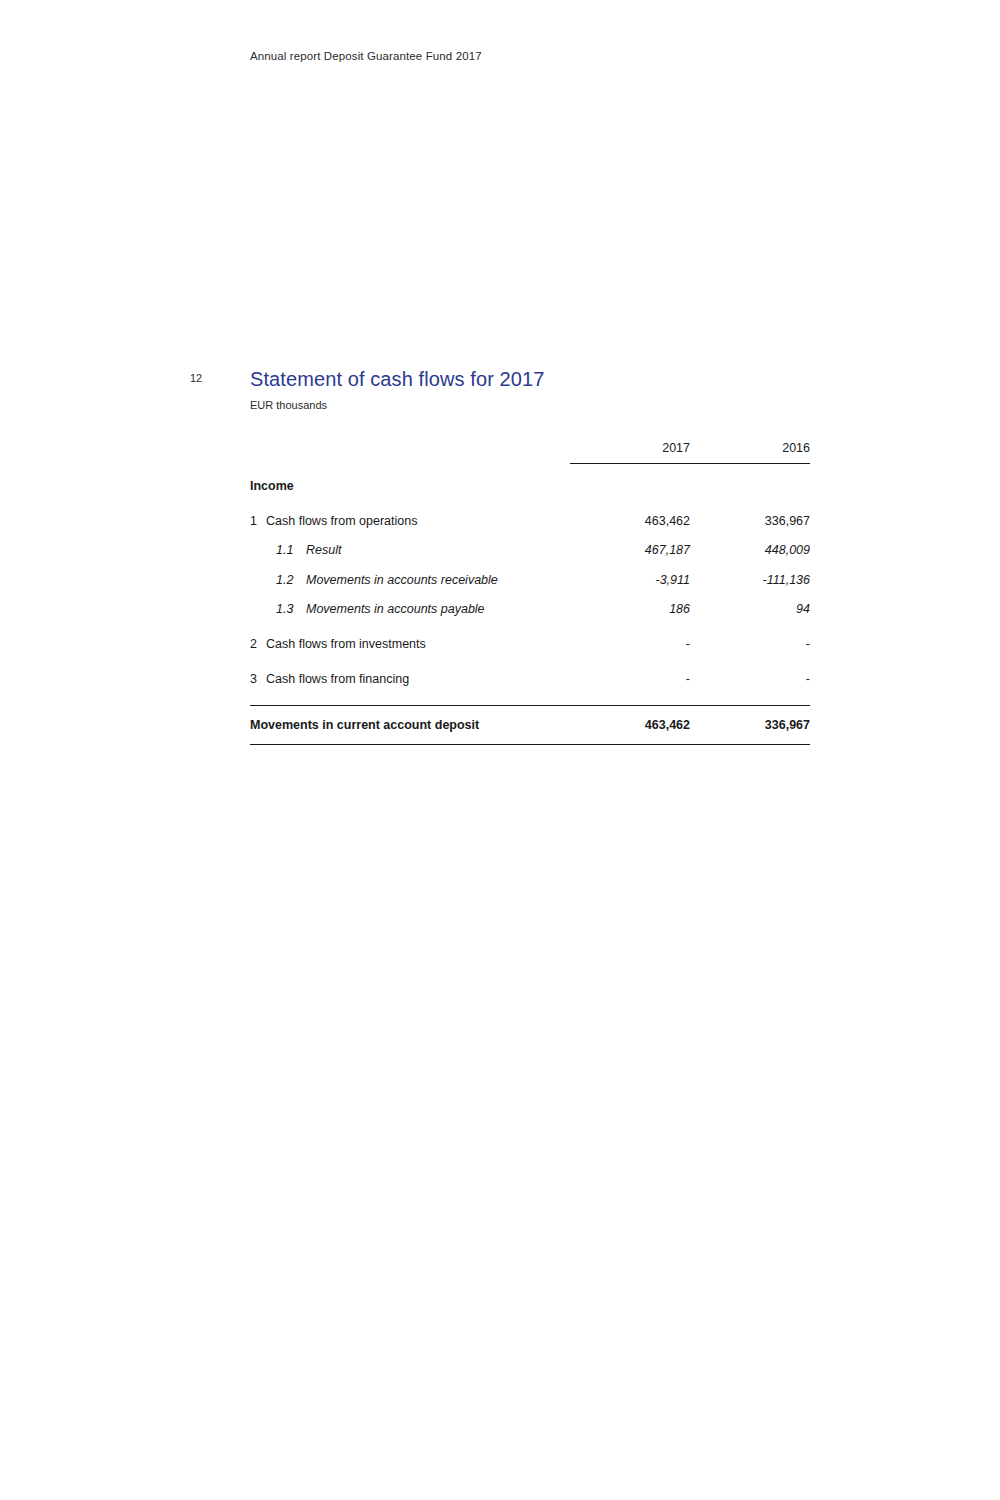Annual report Deposit Guarantee Fund 2017
12
Statement of cash flows for 2017
EUR thousands
| | 2017 | 2016 |
| --- | --- | --- |
| Income | | |
| 1 Cash flows from operations | 463,462 | 336,967 |
| 1.1 Result | 467,187 | 448,009 |
| 1.2 Movements in accounts receivable | -3,911 | -111,136 |
| 1.3 Movements in accounts payable | 186 | 94 |
| 2 Cash flows from investments | - | - |
| 3 Cash flows from financing | - | - |
| Movements in current account deposit | 463,462 | 336,967 |